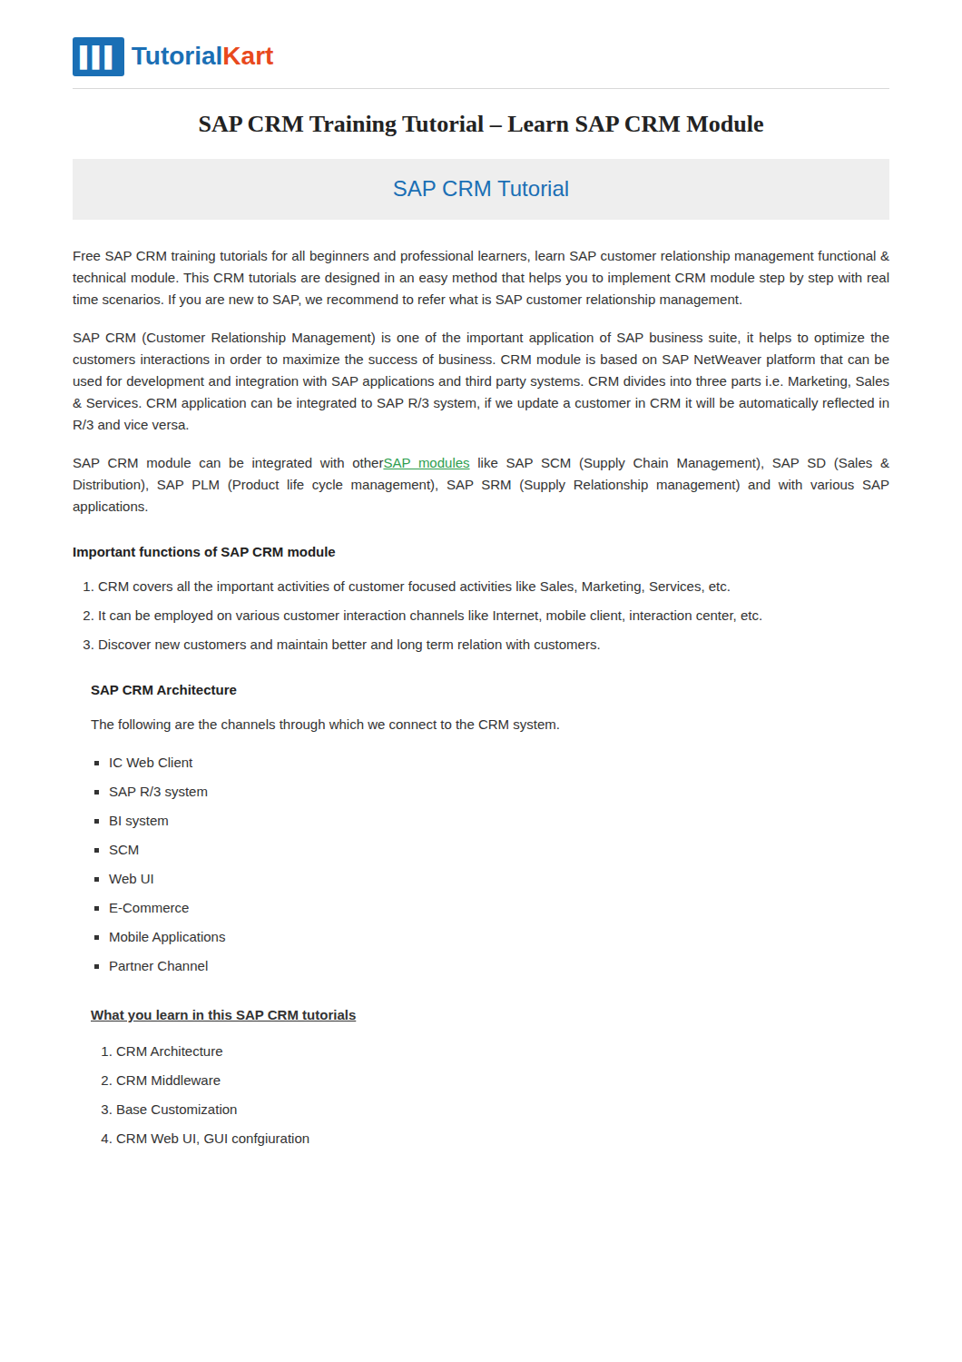▌▌▌ Tutorial Kart
SAP CRM Training Tutorial – Learn SAP CRM Module
SAP CRM Tutorial
Free SAP CRM training tutorials for all beginners and professional learners, learn SAP customer relationship management functional & technical module. This CRM tutorials are designed in an easy method that helps you to implement CRM module step by step with real time scenarios. If you are new to SAP, we recommend to refer what is SAP customer relationship management.
SAP CRM (Customer Relationship Management) is one of the important application of SAP business suite, it helps to optimize the customers interactions in order to maximize the success of business. CRM module is based on SAP NetWeaver platform that can be used for development and integration with SAP applications and third party systems. CRM divides into three parts i.e. Marketing, Sales & Services. CRM application can be integrated to SAP R/3 system, if we update a customer in CRM it will be automatically reflected in R/3 and vice versa.
SAP CRM module can be integrated with otherSAP modules like SAP SCM (Supply Chain Management), SAP SD (Sales & Distribution), SAP PLM (Product life cycle management), SAP SRM (Supply Relationship management) and with various SAP applications.
Important functions of SAP CRM module
CRM covers all the important activities of customer focused activities like Sales, Marketing, Services, etc.
It can be employed on various customer interaction channels like Internet, mobile client, interaction center, etc.
Discover new customers and maintain better and long term relation with customers.
SAP CRM Architecture
The following are the channels through which we connect to the CRM system.
IC Web Client
SAP R/3 system
BI system
SCM
Web UI
E-Commerce
Mobile Applications
Partner Channel
What you learn in this SAP CRM tutorials
CRM Architecture
CRM Middleware
Base Customization
CRM Web UI, GUI confgiuration